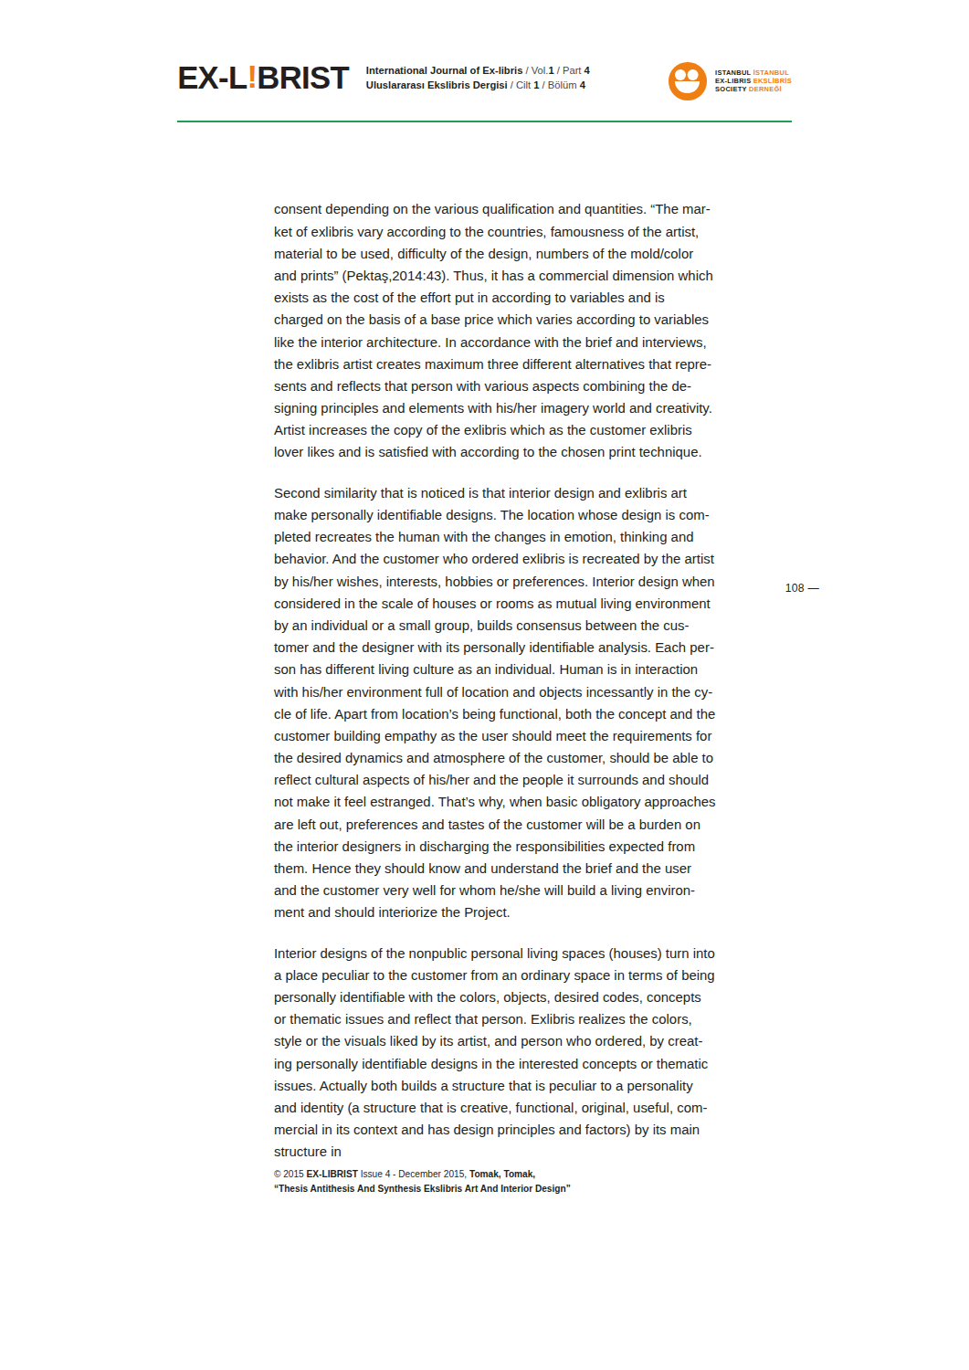EX-L!BRIST
International Journal of Ex-libris / Vol. 1 / Part 4
Uluslararası Ekslibris Dergisi / Cilt 1 / Bölüm 4
ISTANBUL İSTANBUL EX-LIBRIS EKSLİBRİS SOCIETY DERNEĞİ
108 —
consent depending on the various qualification and quantities. “The market of exlibris vary according to the countries, famousness of the artist, material to be used, difficulty of the design, numbers of the mold/color and prints” (Pektaş,2014:43). Thus, it has a commercial dimension which exists as the cost of the effort put in according to variables and is charged on the basis of a base price which varies according to variables like the interior architecture. In accordance with the brief and interviews, the exlibris artist creates maximum three different alternatives that represents and reflects that person with various aspects combining the designing principles and elements with his/her imagery world and creativity. Artist increases the copy of the exlibris which as the customer exlibris lover likes and is satisfied with according to the chosen print technique.
Second similarity that is noticed is that interior design and exlibris art make personally identifiable designs. The location whose design is completed recreates the human with the changes in emotion, thinking and behavior. And the customer who ordered exlibris is recreated by the artist by his/her wishes, interests, hobbies or preferences. Interior design when considered in the scale of houses or rooms as mutual living environment by an individual or a small group, builds consensus between the customer and the designer with its personally identifiable analysis. Each person has different living culture as an individual. Human is in interaction with his/her environment full of location and objects incessantly in the cycle of life. Apart from location’s being functional, both the concept and the customer building empathy as the user should meet the requirements for the desired dynamics and atmosphere of the customer, should be able to reflect cultural aspects of his/her and the people it surrounds and should not make it feel estranged. That’s why, when basic obligatory approaches are left out, preferences and tastes of the customer will be a burden on the interior designers in discharging the responsibilities expected from them. Hence they should know and understand the brief and the user and the customer very well for whom he/she will build a living environment and should interiorize the Project.
Interior designs of the nonpublic personal living spaces (houses) turn into a place peculiar to the customer from an ordinary space in terms of being personally identifiable with the colors, objects, desired codes, concepts or thematic issues and reflect that person. Exlibris realizes the colors, style or the visuals liked by its artist, and person who ordered, by creating personally identifiable designs in the interested concepts or thematic issues. Actually both builds a structure that is peculiar to a personality and identity (a structure that is creative, functional, original, useful, commercial in its context and has design principles and factors) by its main structure in
© 2015 EX-LIBRIST Issue 4 - December 2015, Tomak, Tomak,
“Thesis Antithesis And Synthesis Ekslibris Art And Interior Design”